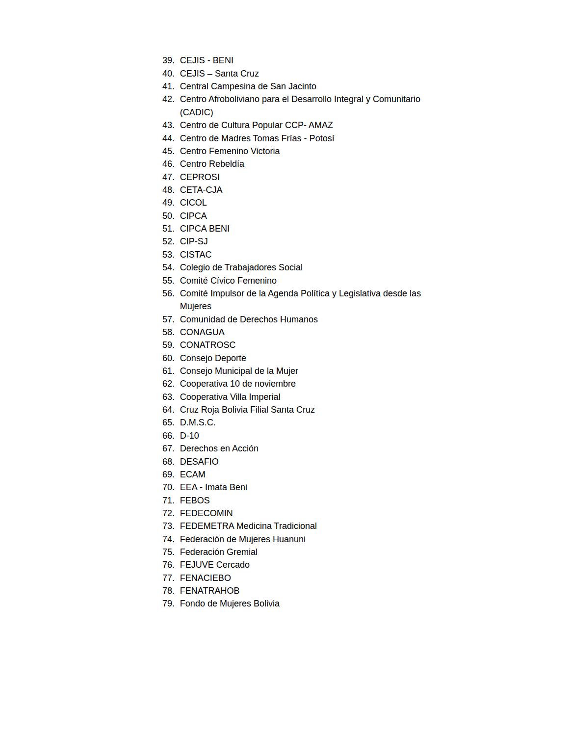CEJIS - BENI
CEJIS – Santa Cruz
Central Campesina de San Jacinto
Centro Afroboliviano para el Desarrollo Integral y Comunitario (CADIC)
Centro de Cultura Popular CCP- AMAZ
Centro de Madres Tomas Frías - Potosí
Centro Femenino Victoria
Centro Rebeldía
CEPROSI
CETA-CJA
CICOL
CIPCA
CIPCA BENI
CIP-SJ
CISTAC
Colegio de Trabajadores Social
Comité Cívico Femenino
Comité Impulsor de la Agenda Política y Legislativa desde las Mujeres
Comunidad de Derechos Humanos
CONAGUA
CONATROSC
Consejo Deporte
Consejo Municipal de la Mujer
Cooperativa 10 de noviembre
Cooperativa Villa Imperial
Cruz Roja Bolivia Filial Santa Cruz
D.M.S.C.
D-10
Derechos en Acción
DESAFIO
ECAM
EEA - Imata Beni
FEBOS
FEDECOMIN
FEDEMETRA Medicina Tradicional
Federación de Mujeres Huanuni
Federación Gremial
FEJUVE Cercado
FENACIEBO
FENATRAHOB
Fondo de Mujeres Bolivia